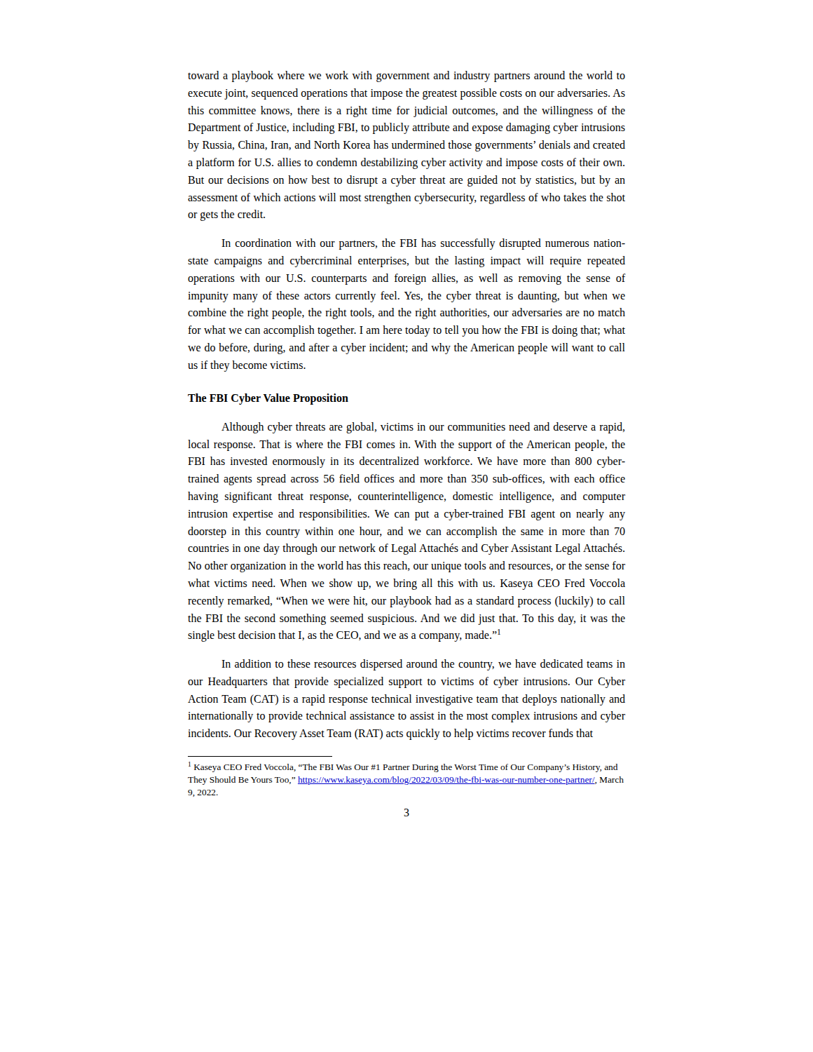toward a playbook where we work with government and industry partners around the world to execute joint, sequenced operations that impose the greatest possible costs on our adversaries. As this committee knows, there is a right time for judicial outcomes, and the willingness of the Department of Justice, including FBI, to publicly attribute and expose damaging cyber intrusions by Russia, China, Iran, and North Korea has undermined those governments’ denials and created a platform for U.S. allies to condemn destabilizing cyber activity and impose costs of their own. But our decisions on how best to disrupt a cyber threat are guided not by statistics, but by an assessment of which actions will most strengthen cybersecurity, regardless of who takes the shot or gets the credit.
In coordination with our partners, the FBI has successfully disrupted numerous nation-state campaigns and cybercriminal enterprises, but the lasting impact will require repeated operations with our U.S. counterparts and foreign allies, as well as removing the sense of impunity many of these actors currently feel. Yes, the cyber threat is daunting, but when we combine the right people, the right tools, and the right authorities, our adversaries are no match for what we can accomplish together. I am here today to tell you how the FBI is doing that; what we do before, during, and after a cyber incident; and why the American people will want to call us if they become victims.
The FBI Cyber Value Proposition
Although cyber threats are global, victims in our communities need and deserve a rapid, local response. That is where the FBI comes in. With the support of the American people, the FBI has invested enormously in its decentralized workforce. We have more than 800 cyber-trained agents spread across 56 field offices and more than 350 sub-offices, with each office having significant threat response, counterintelligence, domestic intelligence, and computer intrusion expertise and responsibilities. We can put a cyber-trained FBI agent on nearly any doorstep in this country within one hour, and we can accomplish the same in more than 70 countries in one day through our network of Legal Attachés and Cyber Assistant Legal Attachés. No other organization in the world has this reach, our unique tools and resources, or the sense for what victims need. When we show up, we bring all this with us. Kaseya CEO Fred Voccola recently remarked, “When we were hit, our playbook had as a standard process (luckily) to call the FBI the second something seemed suspicious. And we did just that. To this day, it was the single best decision that I, as the CEO, and we as a company, made.”1
In addition to these resources dispersed around the country, we have dedicated teams in our Headquarters that provide specialized support to victims of cyber intrusions. Our Cyber Action Team (CAT) is a rapid response technical investigative team that deploys nationally and internationally to provide technical assistance to assist in the most complex intrusions and cyber incidents. Our Recovery Asset Team (RAT) acts quickly to help victims recover funds that
1 Kaseya CEO Fred Voccola, “The FBI Was Our #1 Partner During the Worst Time of Our Company’s History, and They Should Be Yours Too,” https://www.kaseya.com/blog/2022/03/09/the-fbi-was-our-number-one-partner/, March 9, 2022.
3